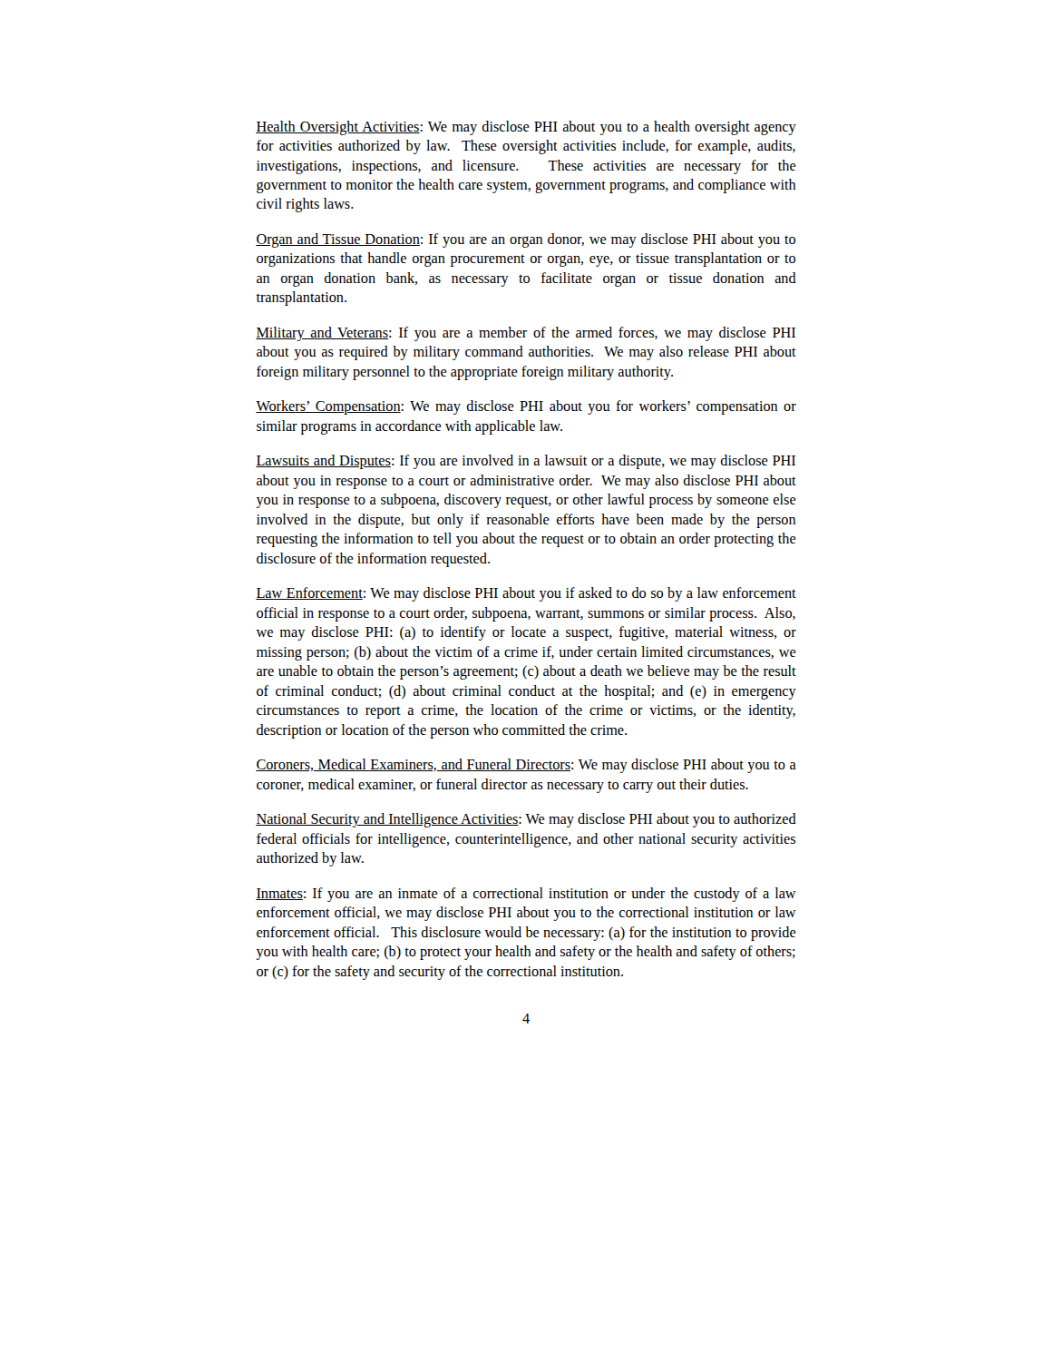Health Oversight Activities: We may disclose PHI about you to a health oversight agency for activities authorized by law. These oversight activities include, for example, audits, investigations, inspections, and licensure. These activities are necessary for the government to monitor the health care system, government programs, and compliance with civil rights laws.
Organ and Tissue Donation: If you are an organ donor, we may disclose PHI about you to organizations that handle organ procurement or organ, eye, or tissue transplantation or to an organ donation bank, as necessary to facilitate organ or tissue donation and transplantation.
Military and Veterans: If you are a member of the armed forces, we may disclose PHI about you as required by military command authorities. We may also release PHI about foreign military personnel to the appropriate foreign military authority.
Workers’ Compensation: We may disclose PHI about you for workers’ compensation or similar programs in accordance with applicable law.
Lawsuits and Disputes: If you are involved in a lawsuit or a dispute, we may disclose PHI about you in response to a court or administrative order. We may also disclose PHI about you in response to a subpoena, discovery request, or other lawful process by someone else involved in the dispute, but only if reasonable efforts have been made by the person requesting the information to tell you about the request or to obtain an order protecting the disclosure of the information requested.
Law Enforcement: We may disclose PHI about you if asked to do so by a law enforcement official in response to a court order, subpoena, warrant, summons or similar process. Also, we may disclose PHI: (a) to identify or locate a suspect, fugitive, material witness, or missing person; (b) about the victim of a crime if, under certain limited circumstances, we are unable to obtain the person’s agreement; (c) about a death we believe may be the result of criminal conduct; (d) about criminal conduct at the hospital; and (e) in emergency circumstances to report a crime, the location of the crime or victims, or the identity, description or location of the person who committed the crime.
Coroners, Medical Examiners, and Funeral Directors: We may disclose PHI about you to a coroner, medical examiner, or funeral director as necessary to carry out their duties.
National Security and Intelligence Activities: We may disclose PHI about you to authorized federal officials for intelligence, counterintelligence, and other national security activities authorized by law.
Inmates: If you are an inmate of a correctional institution or under the custody of a law enforcement official, we may disclose PHI about you to the correctional institution or law enforcement official. This disclosure would be necessary: (a) for the institution to provide you with health care; (b) to protect your health and safety or the health and safety of others; or (c) for the safety and security of the correctional institution.
4